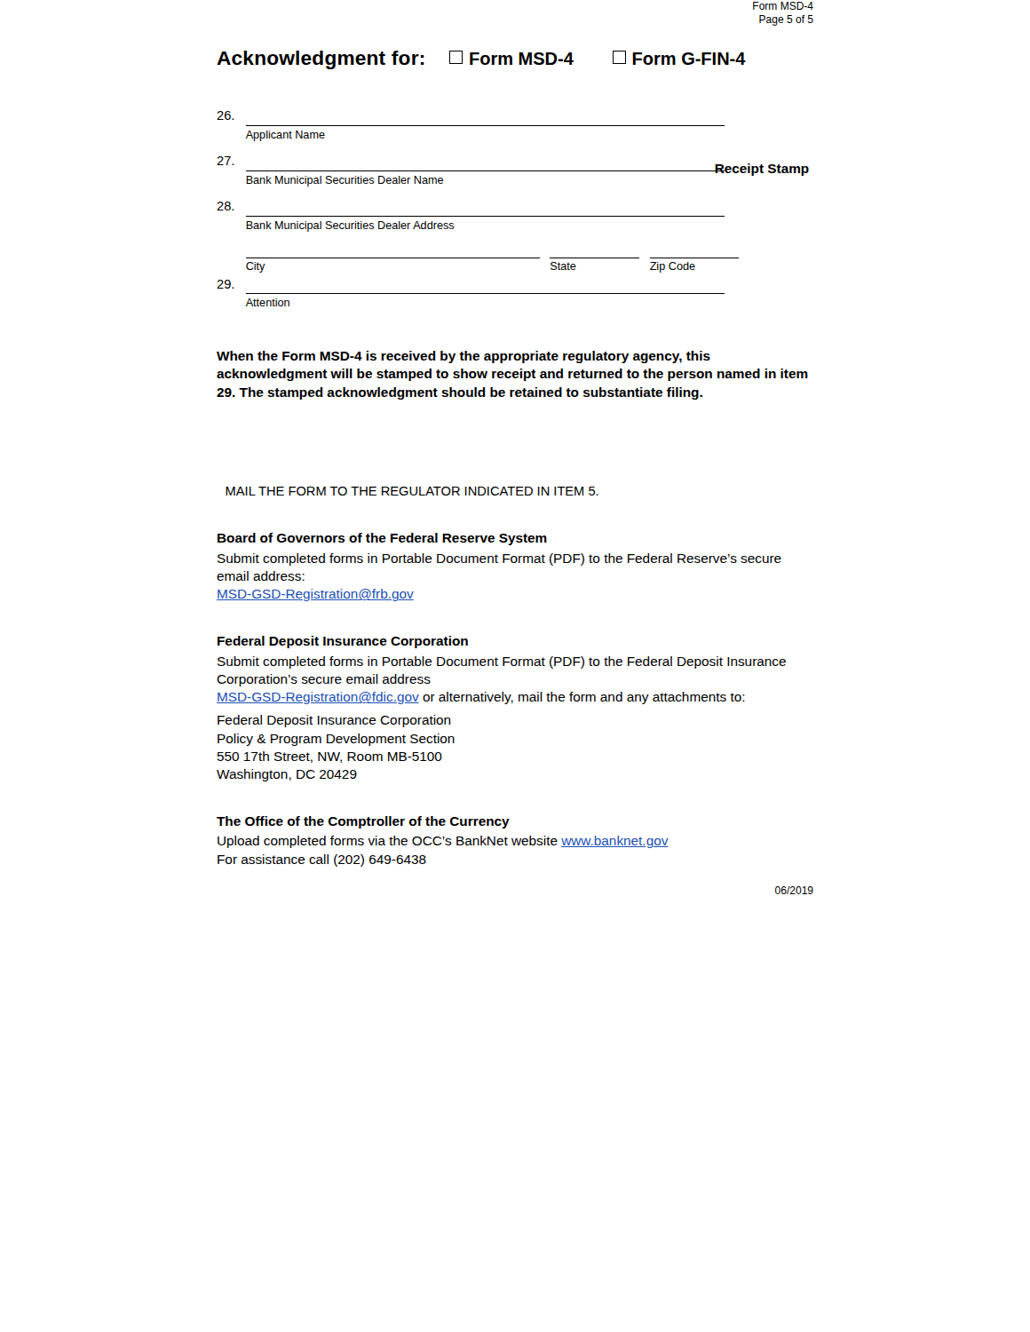Form MSD-4
Page 5 of 5
Acknowledgment for: Form MSD-4 Form G-FIN-4
Receipt Stamp
26.
Applicant Name
27.
Bank Municipal Securities Dealer Name
28.
Bank Municipal Securities Dealer Address
City
State
Zip Code
29.
Attention
When the Form MSD-4 is received by the appropriate regulatory agency, this acknowledgment will be stamped to show receipt and returned to the person named in item 29. The stamped acknowledgment should be retained to substantiate filing.
MAIL THE FORM TO THE REGULATOR INDICATED IN ITEM 5.
Board of Governors of the Federal Reserve System
Submit completed forms in Portable Document Format (PDF) to the Federal Reserve’s secure email address:
MSD-GSD-Registration@frb.gov
Federal Deposit Insurance Corporation
Submit completed forms in Portable Document Format (PDF) to the Federal Deposit Insurance Corporation’s secure email address
MSD-GSD-Registration@fdic.gov or alternatively, mail the form and any attachments to:
Federal Deposit Insurance Corporation
Policy & Program Development Section
550 17th Street, NW, Room MB-5100
Washington, DC 20429
The Office of the Comptroller of the Currency
Upload completed forms via the OCC’s BankNet website www.banknet.gov
For assistance call (202) 649-6438
06/2019